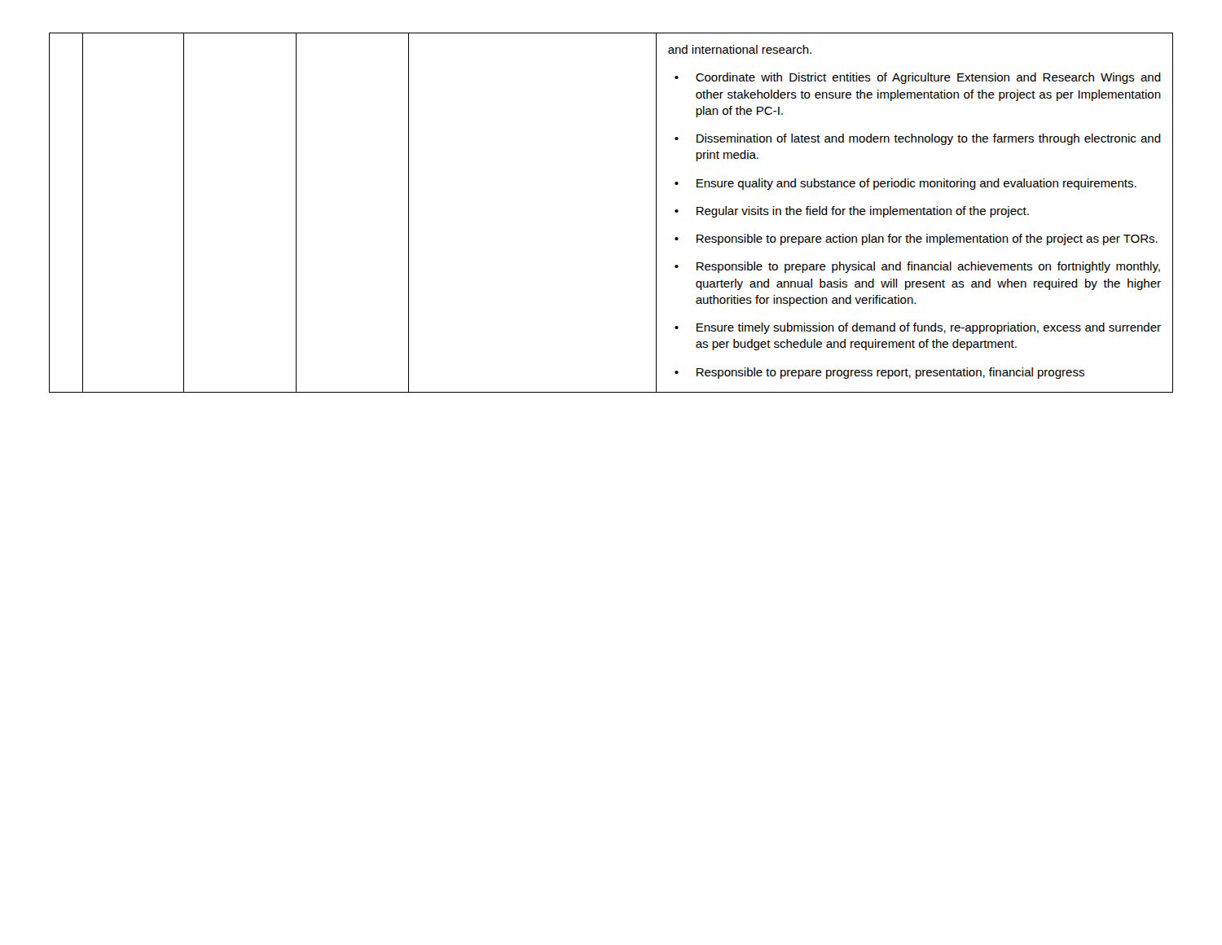| | | | | | and international research. Coordinate with District entities of Agriculture Extension and Research Wings and other stakeholders to ensure the implementation of the project as per Implementation plan of the PC-I. Dissemination of latest and modern technology to the farmers through electronic and print media. Ensure quality and substance of periodic monitoring and evaluation requirements. Regular visits in the field for the implementation of the project. Responsible to prepare action plan for the implementation of the project as per TORs. Responsible to prepare physical and financial achievements on fortnightly monthly, quarterly and annual basis and will present as and when required by the higher authorities for inspection and verification. Ensure timely submission of demand of funds, re-appropriation, excess and surrender as per budget schedule and requirement of the department. Responsible to prepare progress report, presentation, financial progress |